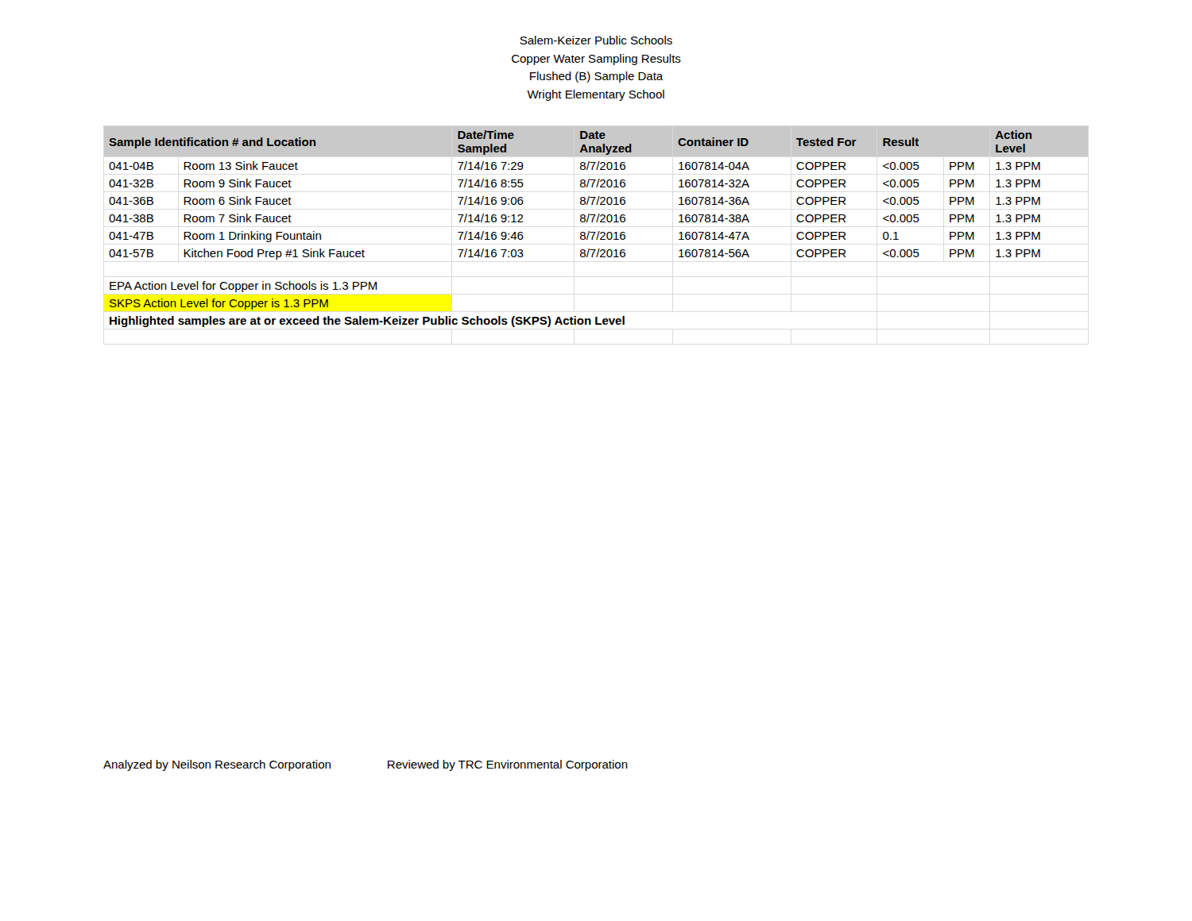Salem-Keizer Public Schools
Copper Water Sampling Results
Flushed (B) Sample Data
Wright Elementary School
| Sample Identification # and Location | Date/Time Sampled | Date Analyzed | Container ID | Tested For | Result | Action Level |
| --- | --- | --- | --- | --- | --- | --- |
| 041-04B | Room 13 Sink Faucet | 7/14/16 7:29 | 8/7/2016 | 1607814-04A | COPPER | <0.005 | PPM | 1.3 PPM |
| 041-32B | Room 9 Sink Faucet | 7/14/16 8:55 | 8/7/2016 | 1607814-32A | COPPER | <0.005 | PPM | 1.3 PPM |
| 041-36B | Room 6 Sink Faucet | 7/14/16 9:06 | 8/7/2016 | 1607814-36A | COPPER | <0.005 | PPM | 1.3 PPM |
| 041-38B | Room 7 Sink Faucet | 7/14/16 9:12 | 8/7/2016 | 1607814-38A | COPPER | <0.005 | PPM | 1.3 PPM |
| 041-47B | Room 1 Drinking Fountain | 7/14/16 9:46 | 8/7/2016 | 1607814-47A | COPPER | 0.1 | PPM | 1.3 PPM |
| 041-57B | Kitchen Food Prep #1 Sink Faucet | 7/14/16 7:03 | 8/7/2016 | 1607814-56A | COPPER | <0.005 | PPM | 1.3 PPM |
| EPA Action Level for Copper in Schools is 1.3 PPM | | | | | | |
| SKPS Action Level for Copper is 1.3 PPM | | | | | | |
| Highlighted samples are at or exceed the Salem-Keizer Public Schools (SKPS) Action Level | | |
Analyzed by Neilson Research Corporation Reviewed by TRC Environmental Corporation